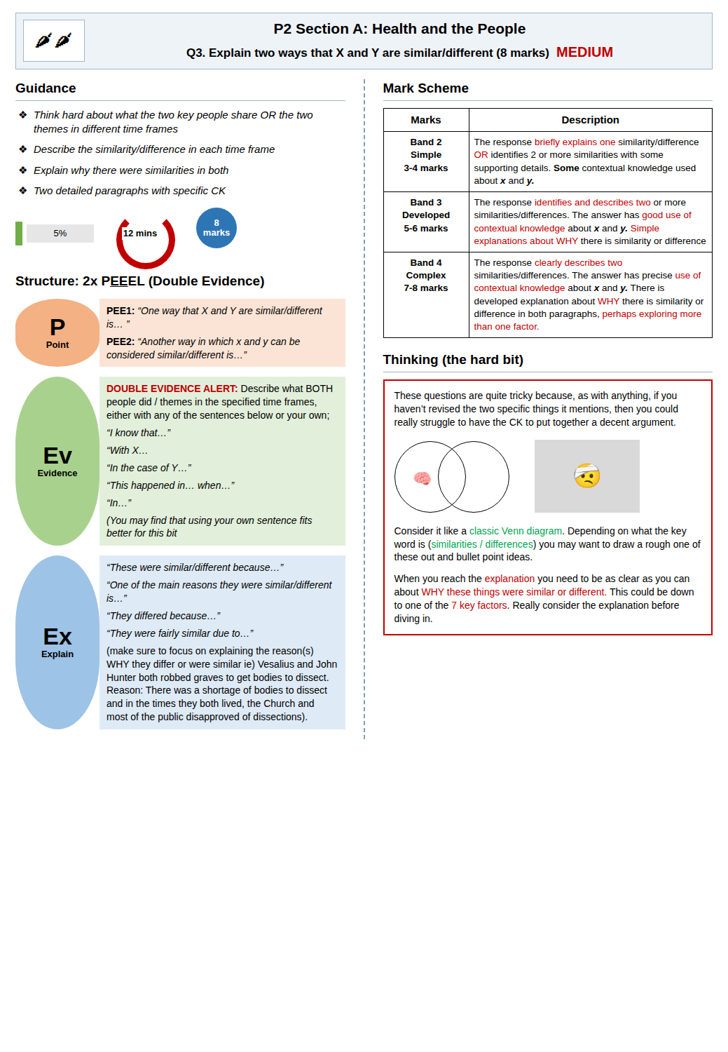🌶🌶
P2 Section A: Health and the People
Q3. Explain two ways that X and Y are similar/different (8 marks)MEDIUM
Guidance
Think hard about what the two key people share OR the two themes in different time frames
Describe the similarity/difference in each time frame
Explain why there were similarities in both
Two detailed paragraphs with specific CK
5%
12 mins
8 marks
Structure: 2x PEEEL (Double Evidence)
P Point
PEE1: “One way that X and Y are similar/different is… ”
PEE2: “Another way in which x and y can be considered similar/different is…”
Ev Evidence
DOUBLE EVIDENCE ALERT: Describe what BOTH people did / themes in the specified time frames, either with any of the sentences below or your own;
“I know that…”
“With X…
“In the case of Y…”
“This happened in… when…”
“In…”
(You may find that using your own sentence fits better for this bit
Ex Explain
“These were similar/different because…”
“One of the main reasons they were similar/different is…”
“They differed because…”
“They were fairly similar due to…”
(make sure to focus on explaining the reason(s) WHY they differ or were similar ie) Vesalius and John Hunter both robbed graves to get bodies to dissect. Reason: There was a shortage of bodies to dissect and in the times they both lived, the Church and most of the public disapproved of dissections).
Mark Scheme
| Marks | Description |
| --- | --- |
| Band 2 Simple 3-4 marks | The response briefly explains one similarity/difference OR identifies 2 or more similarities with some supporting details. Some contextual knowledge used about x and y. |
| Band 3 Developed 5-6 marks | The response identifies and describes two or more similarities/differences. The answer has good use of contextual knowledge about x and y. Simple explanations about WHY there is similarity or difference |
| Band 4 Complex 7-8 marks | The response clearly describes two similarities/differences. The answer has precise use of contextual knowledge about x and y. There is developed explanation about WHY there is similarity or difference in both paragraphs, perhaps exploring more than one factor. |
Thinking (the hard bit)
These questions are quite tricky because, as with anything, if you haven’t revised the two specific things it mentions, then you could really struggle to have the CK to put together a decent argument.
🧠
🤕
Consider it like a classic Venn diagram. Depending on what the key word is (similarities / differences) you may want to draw a rough one of these out and bullet point ideas.
When you reach the explanation you need to be as clear as you can about WHY these things were similar or different. This could be down to one of the 7 key factors. Really consider the explanation before diving in.